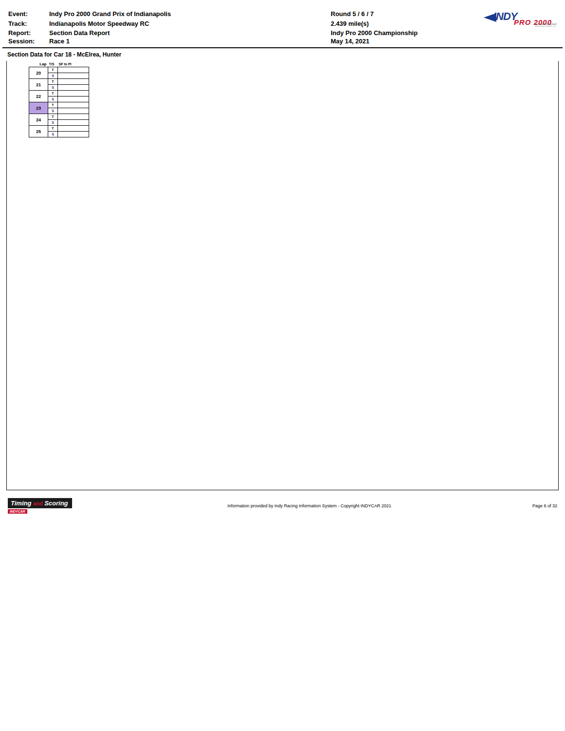| Event: | Indy Pro 2000 Grand Prix of Indianapolis | Round 5 / 6 / 7 | INDY PRO 2000 CHAMPIONSHIP PRESENTED BY COOPER TIRES |
| Track: | Indianapolis Motor Speedway RC | 2.439 mile(s) |
| Report: | Section Data Report | Indy Pro 2000 Championship | |
| Session: | Race 1 | May 14, 2021 | |
Section Data for Car 18 - McElrea, Hunter
| Lap | T/S | SF to PI |
| --- | --- | --- |
| 20 | T | |
| S | |
| 21 | T | |
| S | |
| 22 | T | |
| S | |
| 23 | T | |
| S | |
| 24 | T | |
| S | |
| 25 | T | |
| S | |
| Timing and Scoring INDYCAR | Information provided by Indy Racing Information System - Copyright INDYCAR 2021 | Page 6 of 32 |